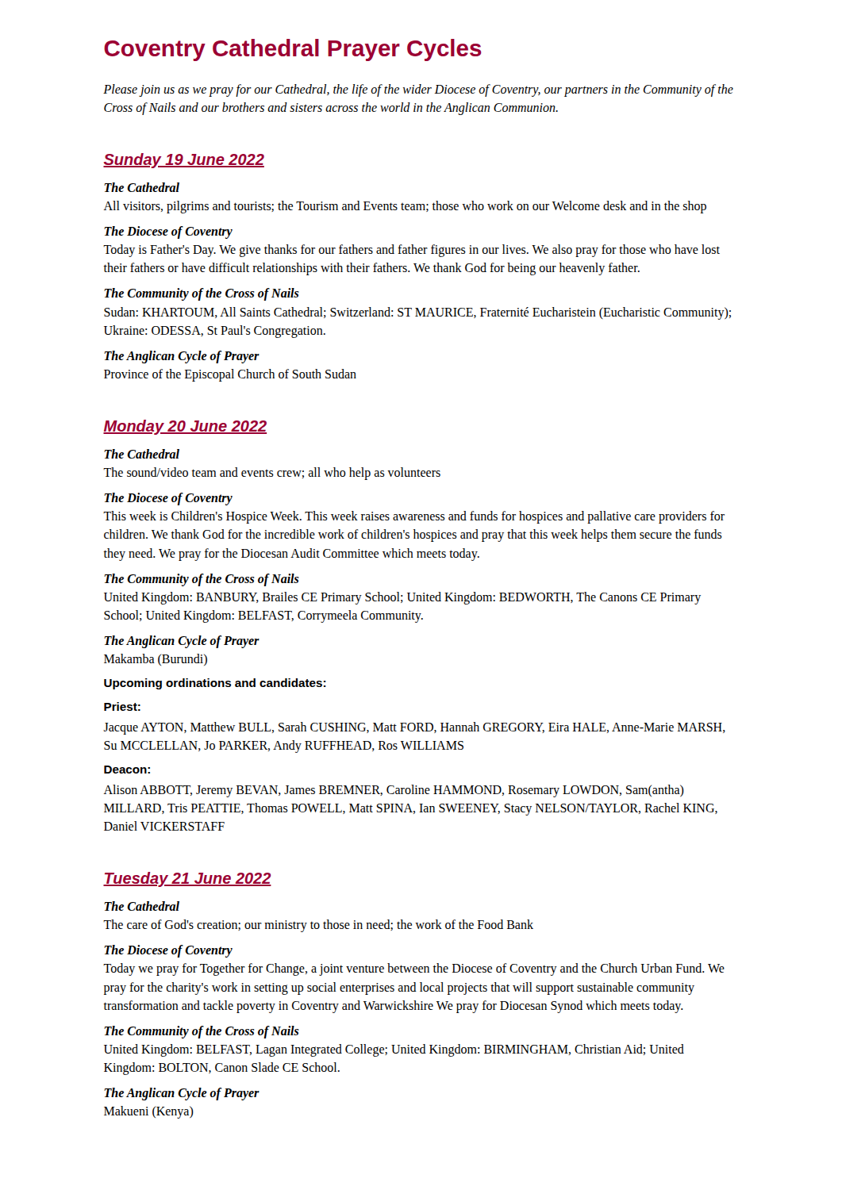Coventry Cathedral Prayer Cycles
Please join us as we pray for our Cathedral, the life of the wider Diocese of Coventry, our partners in the Community of the Cross of Nails and our brothers and sisters across the world in the Anglican Communion.
Sunday 19 June 2022
The Cathedral
All visitors, pilgrims and tourists; the Tourism and Events team; those who work on our Welcome desk and in the shop
The Diocese of Coventry
Today is Father's Day. We give thanks for our fathers and father figures in our lives. We also pray for those who have lost their fathers or have difficult relationships with their fathers. We thank God for being our heavenly father.
The Community of the Cross of Nails
Sudan: KHARTOUM, All Saints Cathedral; Switzerland: ST MAURICE, Fraternité Eucharistein (Eucharistic Community); Ukraine: ODESSA, St Paul's Congregation.
The Anglican Cycle of Prayer
Province of the Episcopal Church of South Sudan
Monday 20 June 2022
The Cathedral
The sound/video team and events crew; all who help as volunteers
The Diocese of Coventry
This week is Children's Hospice Week. This week raises awareness and funds for hospices and pallative care providers for children. We thank God for the incredible work of children's hospices and pray that this week helps them secure the funds they need. We pray for the Diocesan Audit Committee which meets today.
The Community of the Cross of Nails
United Kingdom: BANBURY, Brailes CE Primary School; United Kingdom: BEDWORTH, The Canons CE Primary School; United Kingdom: BELFAST, Corrymeela Community.
The Anglican Cycle of Prayer
Makamba (Burundi)
Upcoming ordinations and candidates:
Priest:
Jacque AYTON, Matthew BULL, Sarah CUSHING, Matt FORD, Hannah GREGORY, Eira HALE, Anne-Marie MARSH, Su MCCLELLAN, Jo PARKER, Andy RUFFHEAD, Ros WILLIAMS
Deacon:
Alison ABBOTT, Jeremy BEVAN, James BREMNER, Caroline HAMMOND, Rosemary LOWDON, Sam(antha) MILLARD, Tris PEATTIE, Thomas POWELL, Matt SPINA, Ian SWEENEY, Stacy NELSON/TAYLOR, Rachel KING, Daniel VICKERSTAFF
Tuesday 21 June 2022
The Cathedral
The care of God's creation; our ministry to those in need; the work of the Food Bank
The Diocese of Coventry
Today we pray for Together for Change, a joint venture between the Diocese of Coventry and the Church Urban Fund. We pray for the charity's work in setting up social enterprises and local projects that will support sustainable community transformation and tackle poverty in Coventry and Warwickshire We pray for Diocesan Synod which meets today.
The Community of the Cross of Nails
United Kingdom: BELFAST, Lagan Integrated College; United Kingdom: BIRMINGHAM, Christian Aid; United Kingdom: BOLTON, Canon Slade CE School.
The Anglican Cycle of Prayer
Makueni (Kenya)